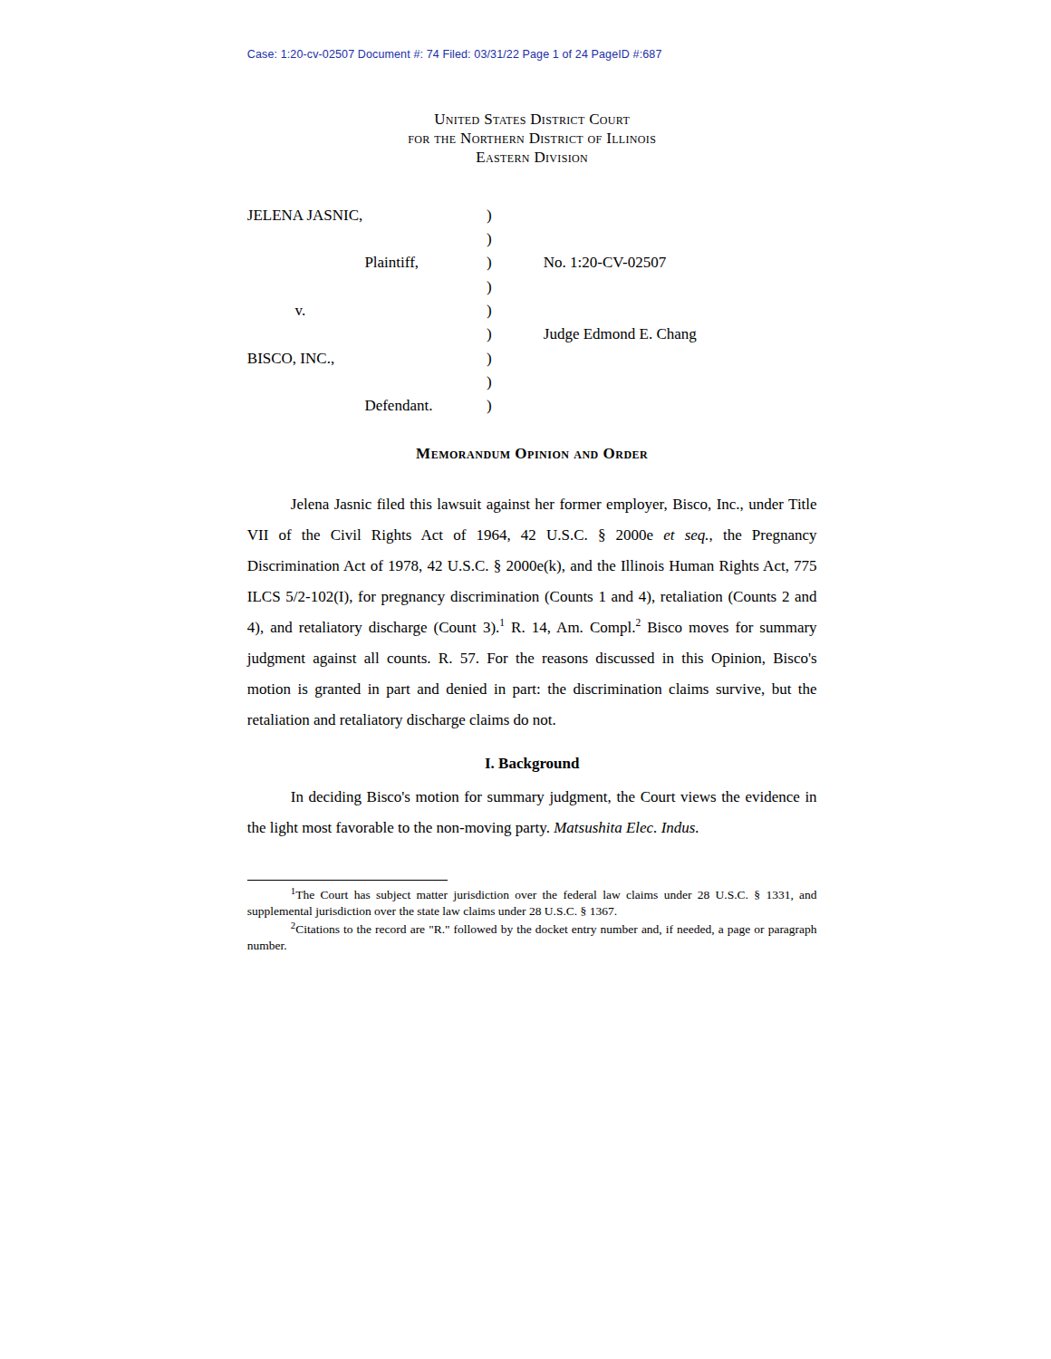Case: 1:20-cv-02507 Document #: 74 Filed: 03/31/22 Page 1 of 24 PageID #:687
United States District Court
for the Northern District of Illinois
Eastern Division
| JELENA JASNIC, | ) | |
| | ) | |
| Plaintiff, | ) | No. 1:20-CV-02507 |
| | ) | |
| v. | ) | |
| | ) | Judge Edmond E. Chang |
| BISCO, INC., | ) | |
| | ) | |
| Defendant. | ) | |
Memorandum Opinion and Order
Jelena Jasnic filed this lawsuit against her former employer, Bisco, Inc., under Title VII of the Civil Rights Act of 1964, 42 U.S.C. § 2000e et seq., the Pregnancy Discrimination Act of 1978, 42 U.S.C. § 2000e(k), and the Illinois Human Rights Act, 775 ILCS 5/2-102(I), for pregnancy discrimination (Counts 1 and 4), retaliation (Counts 2 and 4), and retaliatory discharge (Count 3).1 R. 14, Am. Compl.2 Bisco moves for summary judgment against all counts. R. 57. For the reasons discussed in this Opinion, Bisco's motion is granted in part and denied in part: the discrimination claims survive, but the retaliation and retaliatory discharge claims do not.
I. Background
In deciding Bisco's motion for summary judgment, the Court views the evidence in the light most favorable to the non-moving party. Matsushita Elec. Indus.
1The Court has subject matter jurisdiction over the federal law claims under 28 U.S.C. § 1331, and supplemental jurisdiction over the state law claims under 28 U.S.C. § 1367.
2Citations to the record are "R." followed by the docket entry number and, if needed, a page or paragraph number.